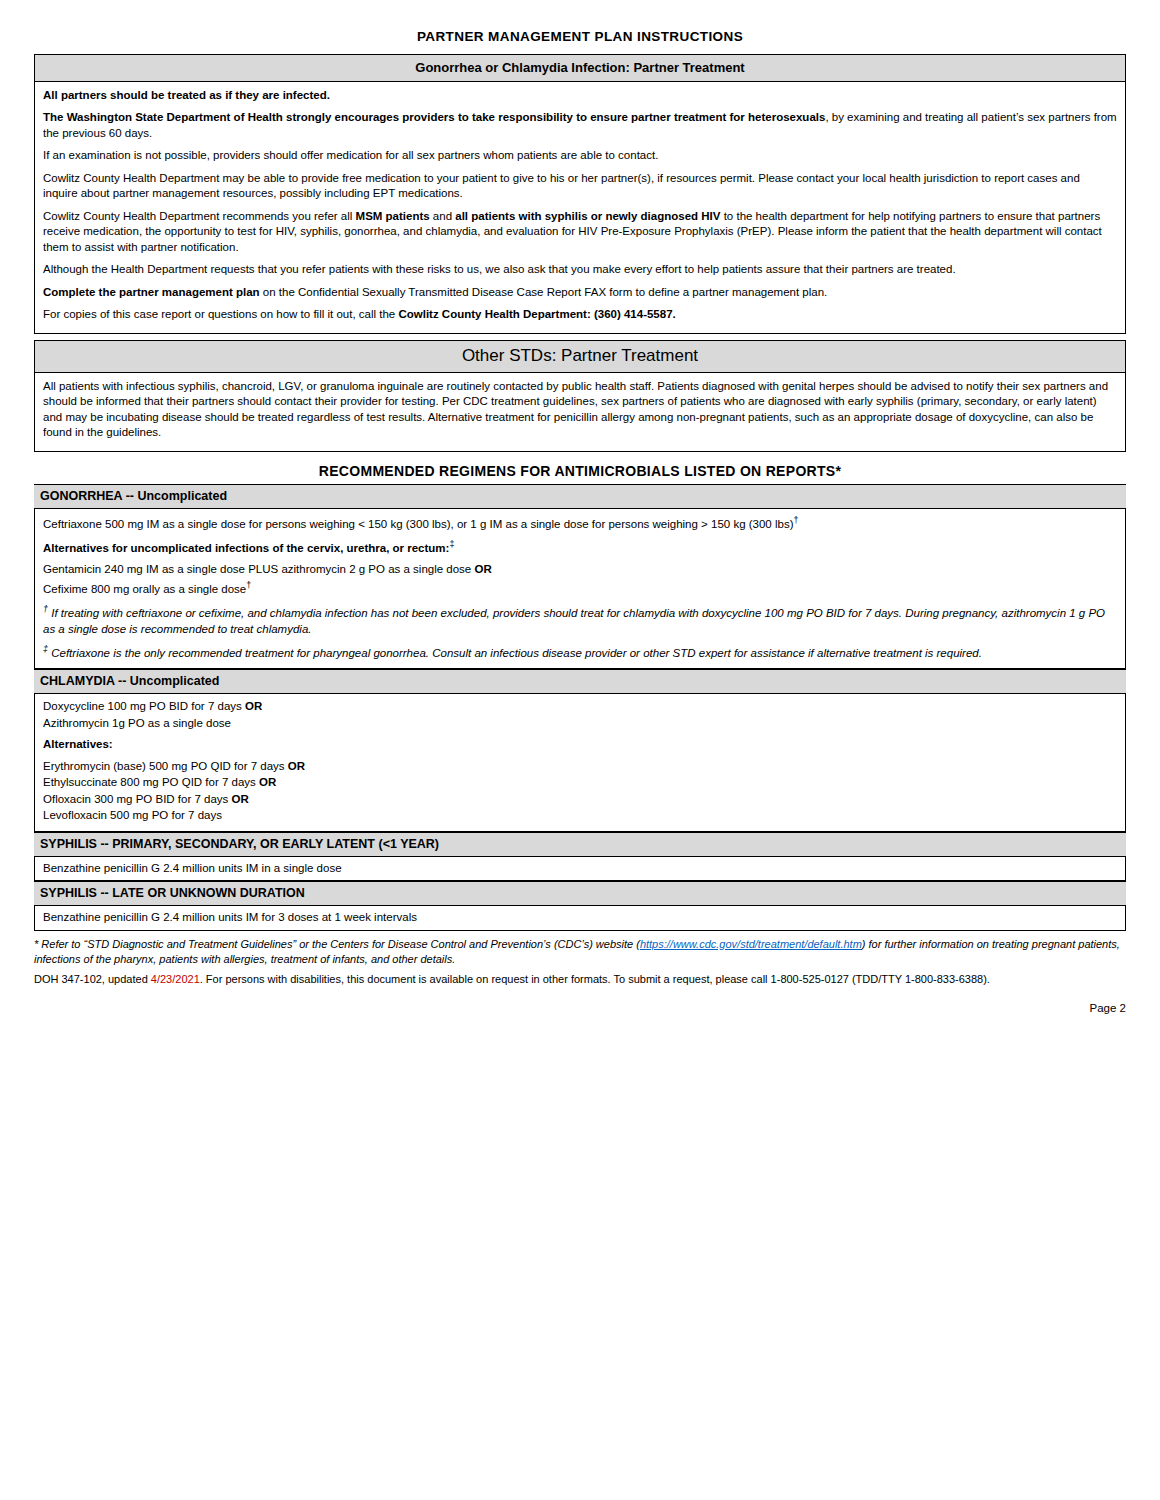PARTNER MANAGEMENT PLAN INSTRUCTIONS
Gonorrhea or Chlamydia Infection: Partner Treatment
All partners should be treated as if they are infected.
The Washington State Department of Health strongly encourages providers to take responsibility to ensure partner treatment for heterosexuals, by examining and treating all patient’s sex partners from the previous 60 days.
If an examination is not possible, providers should offer medication for all sex partners whom patients are able to contact.
Cowlitz County Health Department may be able to provide free medication to your patient to give to his or her partner(s), if resources permit. Please contact your local health jurisdiction to report cases and inquire about partner management resources, possibly including EPT medications.
Cowlitz County Health Department recommends you refer all MSM patients and all patients with syphilis or newly diagnosed HIV to the health department for help notifying partners to ensure that partners receive medication, the opportunity to test for HIV, syphilis, gonorrhea, and chlamydia, and evaluation for HIV Pre-Exposure Prophylaxis (PrEP). Please inform the patient that the health department will contact them to assist with partner notification.
Although the Health Department requests that you refer patients with these risks to us, we also ask that you make every effort to help patients assure that their partners are treated.
Complete the partner management plan on the Confidential Sexually Transmitted Disease Case Report FAX form to define a partner management plan.
For copies of this case report or questions on how to fill it out, call the Cowlitz County Health Department: (360) 414-5587.
Other STDs: Partner Treatment
All patients with infectious syphilis, chancroid, LGV, or granuloma inguinale are routinely contacted by public health staff. Patients diagnosed with genital herpes should be advised to notify their sex partners and should be informed that their partners should contact their provider for testing. Per CDC treatment guidelines, sex partners of patients who are diagnosed with early syphilis (primary, secondary, or early latent) and may be incubating disease should be treated regardless of test results. Alternative treatment for penicillin allergy among non-pregnant patients, such as an appropriate dosage of doxycycline, can also be found in the guidelines.
RECOMMENDED REGIMENS FOR ANTIMICROBIALS LISTED ON REPORTS*
GONORRHEA -- Uncomplicated
Ceftriaxone 500 mg IM as a single dose for persons weighing < 150 kg (300 lbs), or 1 g IM as a single dose for persons weighing > 150 kg (300 lbs)†
Alternatives for uncomplicated infections of the cervix, urethra, or rectum:‡
Gentamicin 240 mg IM as a single dose PLUS azithromycin 2 g PO as a single dose OR
Cefixime 800 mg orally as a single dose†
† If treating with ceftriaxone or cefixime, and chlamydia infection has not been excluded, providers should treat for chlamydia with doxycycline 100 mg PO BID for 7 days. During pregnancy, azithromycin 1 g PO as a single dose is recommended to treat chlamydia.
‡ Ceftriaxone is the only recommended treatment for pharyngeal gonorrhea. Consult an infectious disease provider or other STD expert for assistance if alternative treatment is required.
CHLAMYDIA -- Uncomplicated
Doxycycline 100 mg PO BID for 7 days OR
Azithromycin 1g PO as a single dose
Alternatives:
Erythromycin (base) 500 mg PO QID for 7 days OR
Ethylsuccinate 800 mg PO QID for 7 days OR
Ofloxacin 300 mg PO BID for 7 days OR
Levofloxacin 500 mg PO for 7 days
SYPHILIS -- PRIMARY, SECONDARY, OR EARLY LATENT (<1 YEAR)
Benzathine penicillin G 2.4 million units IM in a single dose
SYPHILIS -- LATE OR UNKNOWN DURATION
Benzathine penicillin G 2.4 million units IM for 3 doses at 1 week intervals
* Refer to “STD Diagnostic and Treatment Guidelines” or the Centers for Disease Control and Prevention’s (CDC’s) website (https://www.cdc.gov/std/treatment/default.htm) for further information on treating pregnant patients, infections of the pharynx, patients with allergies, treatment of infants, and other details.
DOH 347-102, updated 4/23/2021. For persons with disabilities, this document is available on request in other formats. To submit a request, please call 1-800-525-0127 (TDD/TTY 1-800-833-6388).
Page 2